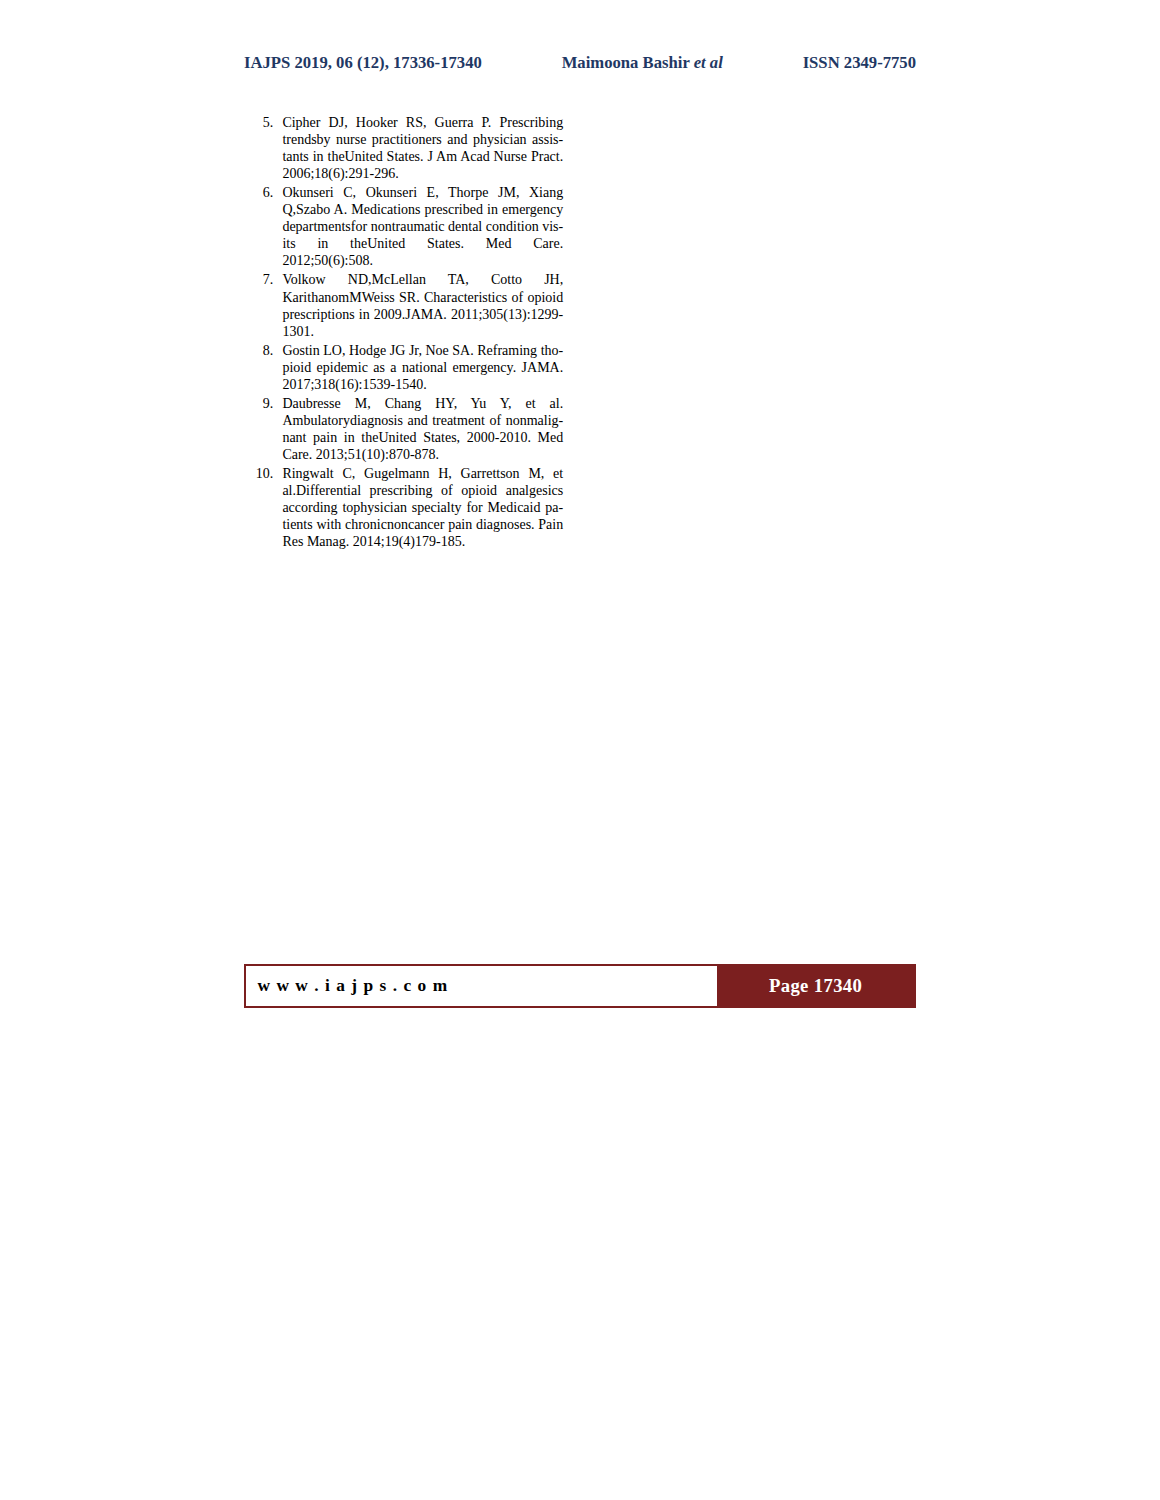IAJPS 2019, 06 (12), 17336-17340
Maimoona Bashir et al
ISSN 2349-7750
Cipher DJ, Hooker RS, Guerra P. Prescribing trendsby nurse practitioners and physician assistants in theUnited States. J Am Acad Nurse Pract. 2006;18(6):291-296.
Okunseri C, Okunseri E, Thorpe JM, Xiang Q,Szabo A. Medications prescribed in emergency departmentsfor nontraumatic dental condition visits in theUnited States. Med Care. 2012;50(6):508.
Volkow ND,McLellan TA, Cotto JH, KarithanomMWeiss SR. Characteristics of opioid prescriptions in 2009.JAMA. 2011;305(13):1299-1301.
Gostin LO, Hodge JG Jr, Noe SA. Reframing thopioid epidemic as a national emergency. JAMA. 2017;318(16):1539-1540.
Daubresse M, Chang HY, Yu Y, et al. Ambulatorydiagnosis and treatment of nonmalignant pain in theUnited States, 2000-2010. Med Care. 2013;51(10):870-878.
Ringwalt C, Gugelmann H, Garrettson M, et al.Differential prescribing of opioid analgesics according tophysician specialty for Medicaid patients with chronicnoncancer pain diagnoses. Pain Res Manag. 2014;19(4)179-185.
w w w . i a j p s . c o m
Page 17340